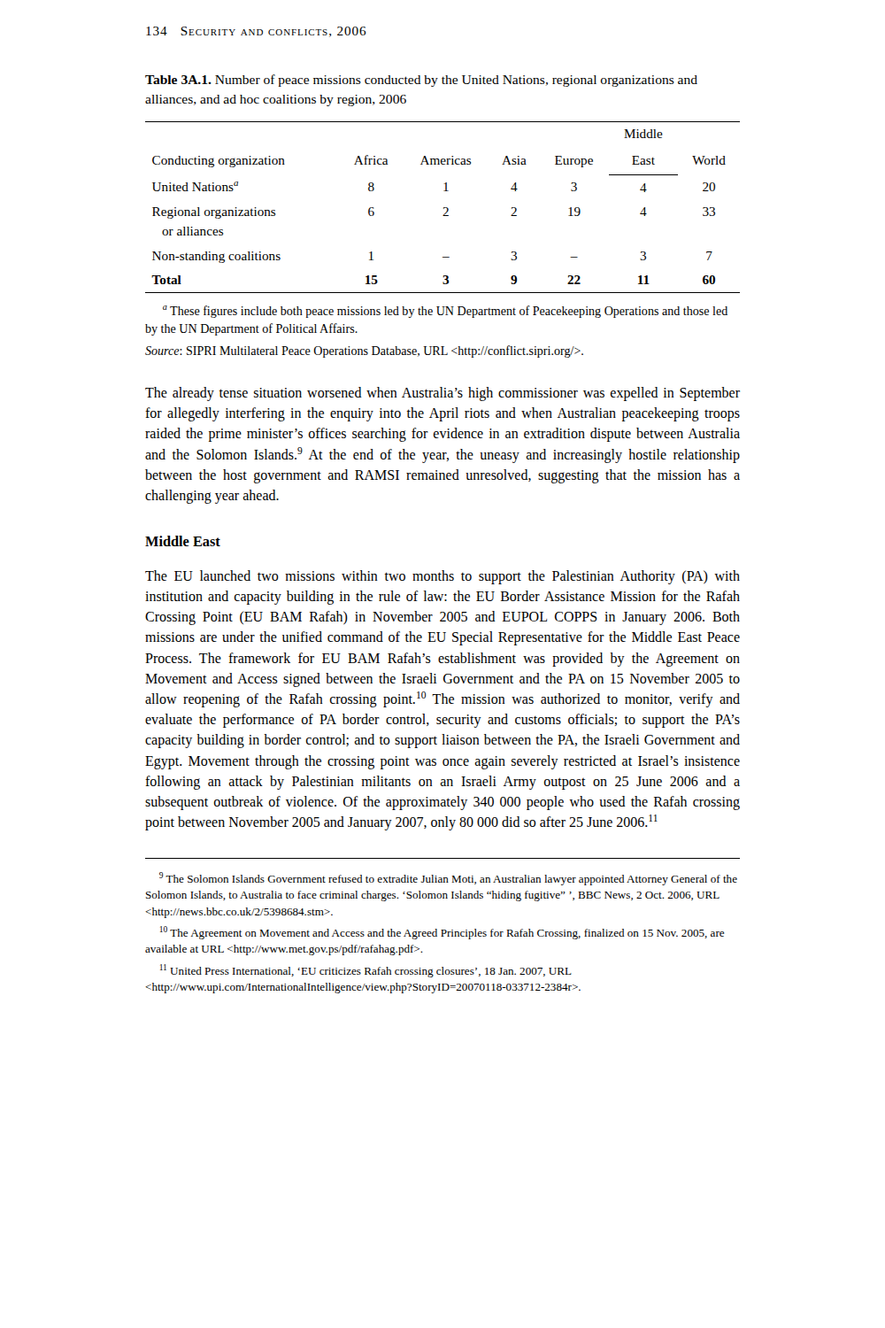134 Security and conflicts, 2006
Table 3A.1. Number of peace missions conducted by the United Nations, regional organizations and alliances, and ad hoc coalitions by region, 2006
| Conducting organization | Africa | Americas | Asia | Europe | Middle | World |
| --- | --- | --- | --- | --- | --- | --- |
| East |
| United Nations a | 8 | 1 | 4 | 3 | 4 | 20 |
| Regional organizations or alliances | 6 | 2 | 2 | 19 | 4 | 33 |
| Non-standing coalitions | 1 | – | 3 | – | 3 | 7 |
| Total | 15 | 3 | 9 | 22 | 11 | 60 |
a These figures include both peace missions led by the UN Department of Peacekeeping Operations and those led by the UN Department of Political Affairs.
Source: SIPRI Multilateral Peace Operations Database, URL <http://conflict.sipri.org/>.
The already tense situation worsened when Australia’s high commissioner was expelled in September for allegedly interfering in the enquiry into the April riots and when Australian peacekeeping troops raided the prime minister’s offices searching for evidence in an extradition dispute between Australia and the Solomon Islands.9 At the end of the year, the uneasy and increasingly hostile relationship between the host government and RAMSI remained unresolved, suggesting that the mission has a challenging year ahead.
Middle East
The EU launched two missions within two months to support the Palestinian Authority (PA) with institution and capacity building in the rule of law: the EU Border Assistance Mission for the Rafah Crossing Point (EU BAM Rafah) in November 2005 and EUPOL COPPS in January 2006. Both missions are under the unified command of the EU Special Representative for the Middle East Peace Process. The framework for EU BAM Rafah’s establishment was provided by the Agreement on Movement and Access signed between the Israeli Government and the PA on 15 November 2005 to allow reopening of the Rafah crossing point.10 The mission was authorized to monitor, verify and evaluate the performance of PA border control, security and customs officials; to support the PA’s capacity building in border control; and to support liaison between the PA, the Israeli Government and Egypt. Movement through the crossing point was once again severely restricted at Israel’s insistence following an attack by Palestinian militants on an Israeli Army outpost on 25 June 2006 and a subsequent outbreak of violence. Of the approximately 340 000 people who used the Rafah crossing point between November 2005 and January 2007, only 80 000 did so after 25 June 2006.11
9 The Solomon Islands Government refused to extradite Julian Moti, an Australian lawyer appointed Attorney General of the Solomon Islands, to Australia to face criminal charges. ‘Solomon Islands “hiding fugitive” ’, BBC News, 2 Oct. 2006, URL <http://news.bbc.co.uk/2/5398684.stm>.
10 The Agreement on Movement and Access and the Agreed Principles for Rafah Crossing, finalized on 15 Nov. 2005, are available at URL <http://www.met.gov.ps/pdf/rafahag.pdf>.
11 United Press International, ‘EU criticizes Rafah crossing closures’, 18 Jan. 2007, URL <http://www.upi.com/InternationalIntelligence/view.php?StoryID=20070118-033712-2384r>.